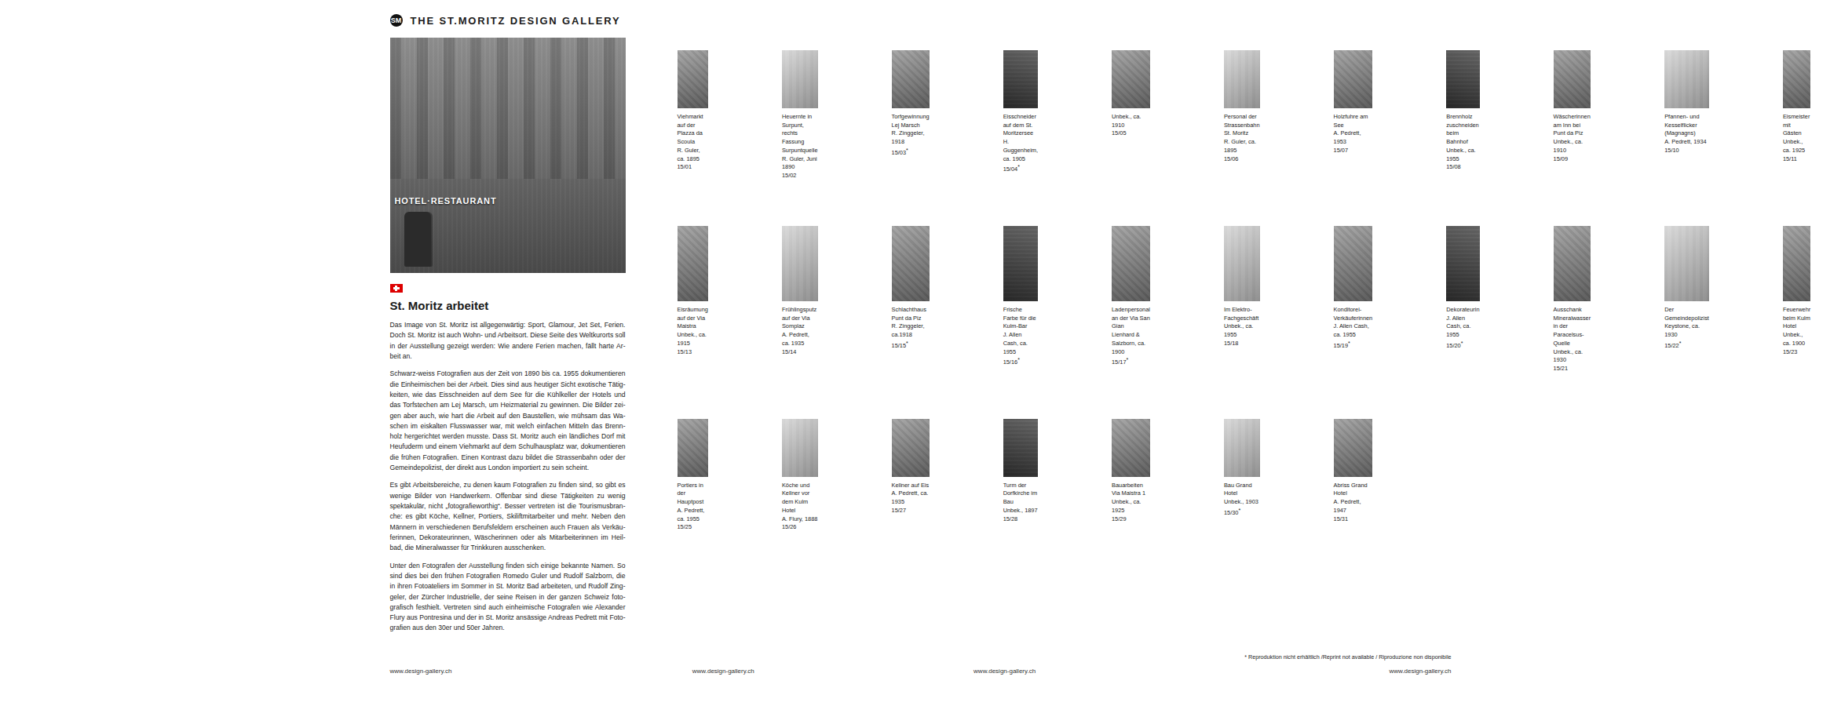SM The St.Moritz Design Gallery
HOTEL·RESTAURANT
St. Moritz arbeitet
Das Image von St. Moritz ist allgegenwärtig: Sport, Glamour, Jet Set, Ferien. Doch St. Moritz ist auch Wohn- und Arbeitsort. Diese Seite des Weltkurorts soll in der Ausstellung gezeigt werden: Wie andere Ferien machen, fällt harte Arbeit an.
Schwarz-weiss Fotografien aus der Zeit von 1890 bis ca. 1955 dokumentieren die Einheimischen bei der Arbeit. Dies sind aus heutiger Sicht exotische Tätigkeiten, wie das Eisschneiden auf dem See für die Kühlkeller der Hotels und das Torfstechen am Lej Marsch, um Heizmaterial zu gewinnen. Die Bilder zeigen aber auch, wie hart die Arbeit auf den Baustellen, wie mühsam das Waschen im eiskalten Flusswasser war, mit welch einfachen Mitteln das Brennholz hergerichtet werden musste. Dass St. Moritz auch ein ländliches Dorf mit Heufuderm und einem Viehmarkt auf dem Schulhausplatz war, dokumentieren die frühen Fotografien. Einen Kontrast dazu bildet die Strassenbahn oder der Gemeindepolizist, der direkt aus London importiert zu sein scheint.
Es gibt Arbeitsbereiche, zu denen kaum Fotografien zu finden sind, so gibt es wenige Bilder von Handwerkern. Offenbar sind diese Tätigkeiten zu wenig spektakulär, nicht „fotografieworthig“. Besser vertreten ist die Tourismusbranche: es gibt Köche, Kellner, Portiers, Skiliftmitarbeiter und mehr. Neben den Männern in verschiedenen Berufsfeldern erscheinen auch Frauen als Verkäuferinnen, Dekorateurinnen, Wäscherinnen oder als Mitarbeiterinnen im Heilbad, die Mineralwasser für Trinkkuren ausschenken.
Unter den Fotografen der Ausstellung finden sich einige bekannte Namen. So sind dies bei den frühen Fotografien Romedo Guler und Rudolf Salzborn, die in ihren Fotoateliers im Sommer in St. Moritz Bad arbeiteten, und Rudolf Zinggeler, der Zürcher Industrielle, der seine Reisen in der ganzen Schweiz fotografisch festhielt. Vertreten sind auch einheimische Fotografen wie Alexander Flury aus Pontresina und der in St. Moritz ansässige Andreas Pedrett mit Fotografien aus den 30er und 50er Jahren.
Viehmarkt auf der Plazza da Scoula R. Guler, ca. 1895 15/01
Heuernte in Surpunt, rechts Fassung Surpuntquelle R. Guler, Juni 1890 15/02
Torfgewinnung Lej Marsch R. Zinggeler, 1918 15/03*
Eisschneider auf dem St. Moritzersee H. Guggenheim, ca. 1905 15/04*
Unbek., ca. 1910 15/05
Personal der Strassenbahn St. Moritz R. Guler, ca. 1895 15/06
Holzfuhre am See A. Pedrett, 1953 15/07
Brennholz zuschneiden beim Bahnhof Unbek., ca. 1955 15/08
Wäscherinnen am Inn bei Punt da Piz Unbek., ca. 1910 15/09
Pfannen- und Kesselflicker (Magnagns) A. Pedrett, 1934 15/10
Eismeister mit Gästen Unbek., ca. 1925 15/11
Suvretta Skilift Keystone, ca. 1936 15/12*
Eisräumung auf der Via Maistra Unbek., ca. 1915 15/13
Frühlingsputz auf der Via Somplaz A. Pedrett, ca. 1935 15/14
Schlachthaus Punt da Piz R. Zinggeler, ca.1918 15/15*
Frische Farbe für die Kulm-Bar J. Allen Cash, ca. 1955 15/16*
Ladenpersonal an der Via San Gian Lienhard & Salzborn, ca. 1900 15/17*
Im Elektro-Fachgeschäft Unbek., ca. 1955 15/18
Konditorei-Verkäuferinnen J. Allen Cash, ca. 1955 15/19*
Dekorateurin J. Allen Cash, ca. 1955 15/20*
Ausschank Mineralwasser in der Paracelsus-Quelle Unbek., ca. 1930 15/21
Der Gemeindepolizist Keystone, ca. 1930 15/22*
Feuerwehr beim Kulm Hotel Unbek., ca. 1900 15/23
Bahnpersonal Unbek., 1939 15/24
Portiers in der Hauptpost A. Pedrett, ca. 1955 15/25
Köche und Kellner vor dem Kulm Hotel A. Flury, 1888 15/26
Kellner auf Eis A. Pedrett, ca. 1935 15/27
Turm der Dorfkirche im Bau Unbek., 1897 15/28
Bauarbeiten Via Maistra 1 Unbek., ca. 1925 15/29
Bau Grand Hotel Unbek., 1903 15/30*
Abriss Grand Hotel A. Pedrett, 1947 15/31
* Reproduktion nicht erhältlich /Reprint not available / Riproduzione non disponibile
www.design-gallery.ch www.design-gallery.ch www.design-gallery.ch www.design-gallery.ch